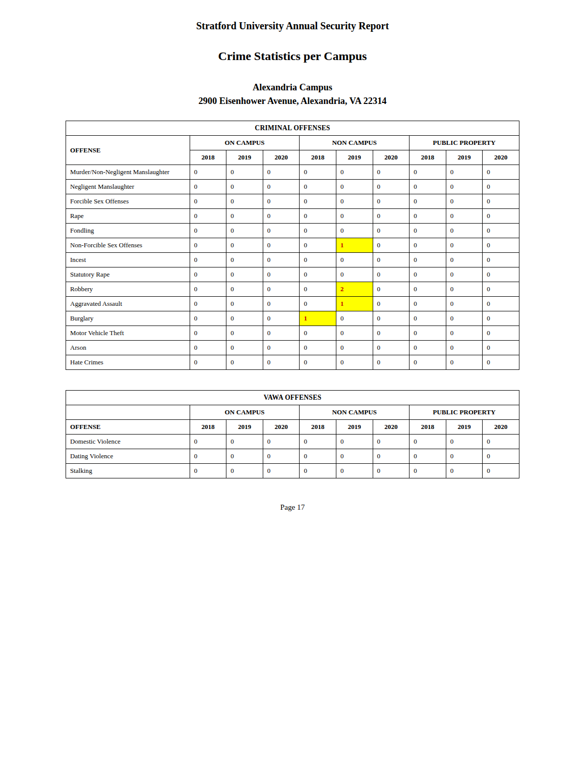Stratford University Annual Security Report
Crime Statistics per Campus
Alexandria Campus
2900 Eisenhower Avenue, Alexandria, VA 22314
CRIMINAL OFFENSES
| OFFENSE | ON CAMPUS | NON CAMPUS | PUBLIC PROPERTY |
| --- | --- | --- | --- |
| 2018 | 2019 | 2020 | 2018 | 2019 | 2020 | 2018 | 2019 | 2020 |
| Murder/Non-Negligent Manslaughter | 0 | 0 | 0 | 0 | 0 | 0 | 0 | 0 | 0 |
| Negligent Manslaughter | 0 | 0 | 0 | 0 | 0 | 0 | 0 | 0 | 0 |
| Forcible Sex Offenses | 0 | 0 | 0 | 0 | 0 | 0 | 0 | 0 | 0 |
| Rape | 0 | 0 | 0 | 0 | 0 | 0 | 0 | 0 | 0 |
| Fondling | 0 | 0 | 0 | 0 | 0 | 0 | 0 | 0 | 0 |
| Non-Forcible Sex Offenses | 0 | 0 | 0 | 0 | 1 | 0 | 0 | 0 | 0 |
| Incest | 0 | 0 | 0 | 0 | 0 | 0 | 0 | 0 | 0 |
| Statutory Rape | 0 | 0 | 0 | 0 | 0 | 0 | 0 | 0 | 0 |
| Robbery | 0 | 0 | 0 | 0 | 2 | 0 | 0 | 0 | 0 |
| Aggravated Assault | 0 | 0 | 0 | 0 | 1 | 0 | 0 | 0 | 0 |
| Burglary | 0 | 0 | 0 | 1 | 0 | 0 | 0 | 0 | 0 |
| Motor Vehicle Theft | 0 | 0 | 0 | 0 | 0 | 0 | 0 | 0 | 0 |
| Arson | 0 | 0 | 0 | 0 | 0 | 0 | 0 | 0 | 0 |
| Hate Crimes | 0 | 0 | 0 | 0 | 0 | 0 | 0 | 0 | 0 |
VAWA OFFENSES
| | ON CAMPUS | NON CAMPUS | PUBLIC PROPERTY |
| --- | --- | --- | --- |
| OFFENSE | 2018 | 2019 | 2020 | 2018 | 2019 | 2020 | 2018 | 2019 | 2020 |
| Domestic Violence | 0 | 0 | 0 | 0 | 0 | 0 | 0 | 0 | 0 |
| Dating Violence | 0 | 0 | 0 | 0 | 0 | 0 | 0 | 0 | 0 |
| Stalking | 0 | 0 | 0 | 0 | 0 | 0 | 0 | 0 | 0 |
Page 17